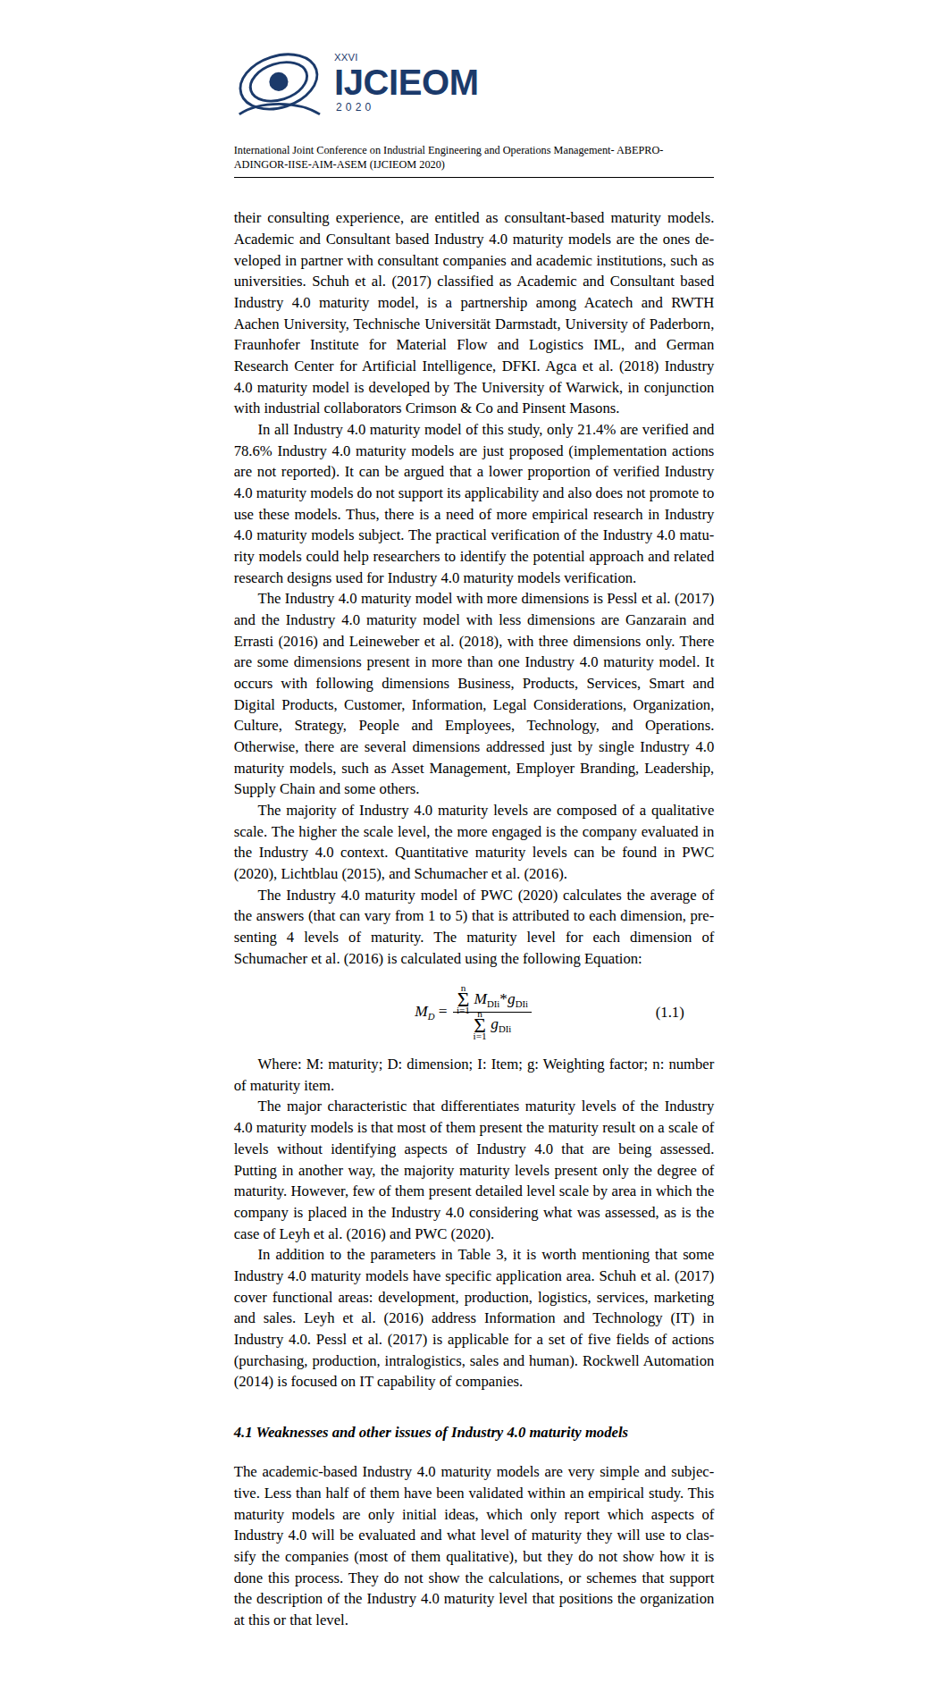XXVI
IJCIEOM
2020
International Joint Conference on Industrial Engineering and Operations Management- ABEPRO-ADINGOR-IISE-AIM-ASEM (IJCIEOM 2020)
their consulting experience, are entitled as consultant-based maturity models. Academic and Consultant based Industry 4.0 maturity models are the ones developed in partner with consultant companies and academic institutions, such as universities. Schuh et al. (2017) classified as Academic and Consultant based Industry 4.0 maturity model, is a partnership among Acatech and RWTH Aachen University, Technische Universität Darmstadt, University of Paderborn, Fraunhofer Institute for Material Flow and Logistics IML, and German Research Center for Artificial Intelligence, DFKI. Agca et al. (2018) Industry 4.0 maturity model is developed by The University of Warwick, in conjunction with industrial collaborators Crimson & Co and Pinsent Masons.
In all Industry 4.0 maturity model of this study, only 21.4% are verified and 78.6% Industry 4.0 maturity models are just proposed (implementation actions are not reported). It can be argued that a lower proportion of verified Industry 4.0 maturity models do not support its applicability and also does not promote to use these models. Thus, there is a need of more empirical research in Industry 4.0 maturity models subject. The practical verification of the Industry 4.0 maturity models could help researchers to identify the potential approach and related research designs used for Industry 4.0 maturity models verification.
The Industry 4.0 maturity model with more dimensions is Pessl et al. (2017) and the Industry 4.0 maturity model with less dimensions are Ganzarain and Errasti (2016) and Leineweber et al. (2018), with three dimensions only. There are some dimensions present in more than one Industry 4.0 maturity model. It occurs with following dimensions Business, Products, Services, Smart and Digital Products, Customer, Information, Legal Considerations, Organization, Culture, Strategy, People and Employees, Technology, and Operations. Otherwise, there are several dimensions addressed just by single Industry 4.0 maturity models, such as Asset Management, Employer Branding, Leadership, Supply Chain and some others.
The majority of Industry 4.0 maturity levels are composed of a qualitative scale. The higher the scale level, the more engaged is the company evaluated in the Industry 4.0 context. Quantitative maturity levels can be found in PWC (2020), Lichtblau (2015), and Schumacher et al. (2016).
The Industry 4.0 maturity model of PWC (2020) calculates the average of the answers (that can vary from 1 to 5) that is attributed to each dimension, presenting 4 levels of maturity. The maturity level for each dimension of Schumacher et al. (2016) is calculated using the following Equation:
MD = nΣi=1 MDIi*gDIi nΣi=1 gDIi
(1.1)
Where: M: maturity; D: dimension; I: Item; g: Weighting factor; n: number of maturity item.
The major characteristic that differentiates maturity levels of the Industry 4.0 maturity models is that most of them present the maturity result on a scale of levels without identifying aspects of Industry 4.0 that are being assessed. Putting in another way, the majority maturity levels present only the degree of maturity. However, few of them present detailed level scale by area in which the company is placed in the Industry 4.0 considering what was assessed, as is the case of Leyh et al. (2016) and PWC (2020).
In addition to the parameters in Table 3, it is worth mentioning that some Industry 4.0 maturity models have specific application area. Schuh et al. (2017) cover functional areas: development, production, logistics, services, marketing and sales. Leyh et al. (2016) address Information and Technology (IT) in Industry 4.0. Pessl et al. (2017) is applicable for a set of five fields of actions (purchasing, production, intralogistics, sales and human). Rockwell Automation (2014) is focused on IT capability of companies.
4.1 Weaknesses and other issues of Industry 4.0 maturity models
The academic-based Industry 4.0 maturity models are very simple and subjective. Less than half of them have been validated within an empirical study. This maturity models are only initial ideas, which only report which aspects of Industry 4.0 will be evaluated and what level of maturity they will use to classify the companies (most of them qualitative), but they do not show how it is done this process. They do not show the calculations, or schemes that support the description of the Industry 4.0 maturity level that positions the organization at this or that level.